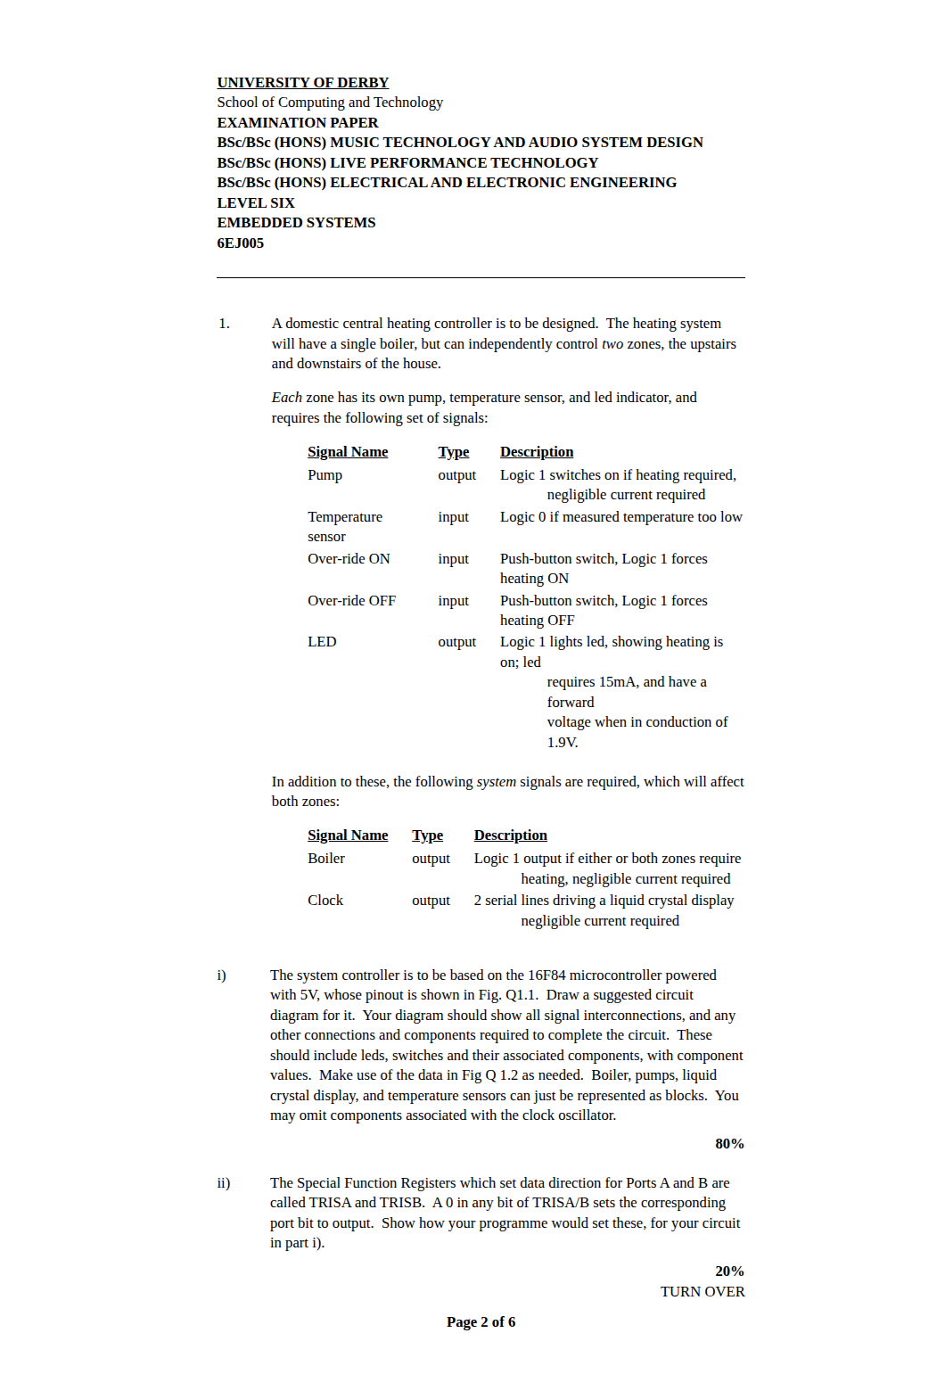UNIVERSITY OF DERBY
School of Computing and Technology
EXAMINATION PAPER
BSc/BSc (HONS) MUSIC TECHNOLOGY AND AUDIO SYSTEM DESIGN
BSc/BSc (HONS) LIVE PERFORMANCE TECHNOLOGY
BSc/BSc (HONS) ELECTRICAL AND ELECTRONIC ENGINEERING
LEVEL SIX
EMBEDDED SYSTEMS
6EJ005
1.
A domestic central heating controller is to be designed. The heating system will have a single boiler, but can independently control two zones, the upstairs and downstairs of the house.
Each zone has its own pump, temperature sensor, and led indicator, and requires the following set of signals:
| Signal Name | Type | Description |
| --- | --- | --- |
| Pump | output | Logic 1 switches on if heating required, negligible current required |
| Temperature sensor | input | Logic 0 if measured temperature too low |
| Over-ride ON | input | Push-button switch, Logic 1 forces heating ON |
| Over-ride OFF | input | Push-button switch, Logic 1 forces heating OFF |
| LED | output | Logic 1 lights led, showing heating is on; led requires 15mA, and have a forward voltage when in conduction of 1.9V. |
In addition to these, the following system signals are required, which will affect both zones:
| Signal Name | Type | Description |
| --- | --- | --- |
| Boiler | output | Logic 1 output if either or both zones require heating, negligible current required |
| Clock | output | 2 serial lines driving a liquid crystal display negligible current required |
i)
The system controller is to be based on the 16F84 microcontroller powered with 5V, whose pinout is shown in Fig. Q1.1. Draw a suggested circuit diagram for it. Your diagram should show all signal interconnections, and any other connections and components required to complete the circuit. These should include leds, switches and their associated components, with component values. Make use of the data in Fig Q 1.2 as needed. Boiler, pumps, liquid crystal display, and temperature sensors can just be represented as blocks. You may omit components associated with the clock oscillator.
80%
ii)
The Special Function Registers which set data direction for Ports A and B are called TRISA and TRISB. A 0 in any bit of TRISA/B sets the corresponding port bit to output. Show how your programme would set these, for your circuit in part i).
20%
TURN OVER
Page 2 of 6